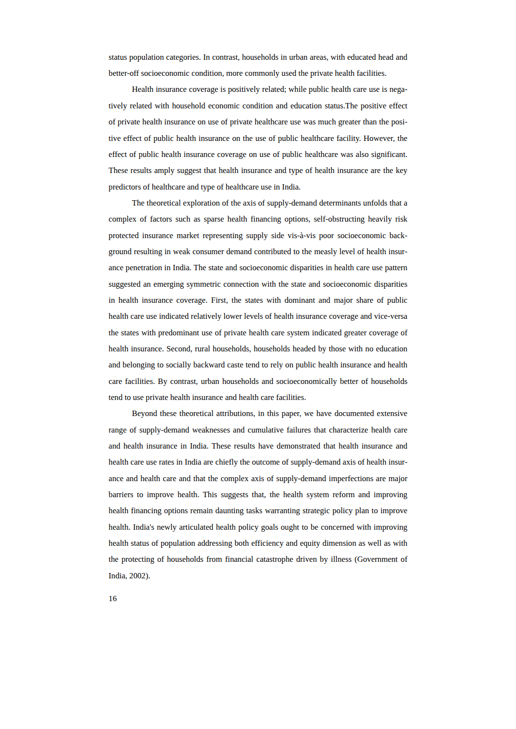status population categories. In contrast, households in urban areas, with educated head and better-off socioeconomic condition, more commonly used the private health facilities.
Health insurance coverage is positively related; while public health care use is negatively related with household economic condition and education status.The positive effect of private health insurance on use of private healthcare use was much greater than the positive effect of public health insurance on the use of public healthcare facility. However, the effect of public health insurance coverage on use of public healthcare was also significant. These results amply suggest that health insurance and type of health insurance are the key predictors of healthcare and type of healthcare use in India.
The theoretical exploration of the axis of supply-demand determinants unfolds that a complex of factors such as sparse health financing options, self-obstructing heavily risk protected insurance market representing supply side vis-à-vis poor socioeconomic background resulting in weak consumer demand contributed to the measly level of health insurance penetration in India. The state and socioeconomic disparities in health care use pattern suggested an emerging symmetric connection with the state and socioeconomic disparities in health insurance coverage. First, the states with dominant and major share of public health care use indicated relatively lower levels of health insurance coverage and vice-versa the states with predominant use of private health care system indicated greater coverage of health insurance. Second, rural households, households headed by those with no education and belonging to socially backward caste tend to rely on public health insurance and health care facilities. By contrast, urban households and socioeconomically better of households tend to use private health insurance and health care facilities.
Beyond these theoretical attributions, in this paper, we have documented extensive range of supply-demand weaknesses and cumulative failures that characterize health care and health insurance in India. These results have demonstrated that health insurance and health care use rates in India are chiefly the outcome of supply-demand axis of health insurance and health care and that the complex axis of supply-demand imperfections are major barriers to improve health. This suggests that, the health system reform and improving health financing options remain daunting tasks warranting strategic policy plan to improve health. India's newly articulated health policy goals ought to be concerned with improving health status of population addressing both efficiency and equity dimension as well as with the protecting of households from financial catastrophe driven by illness (Government of India, 2002).
16